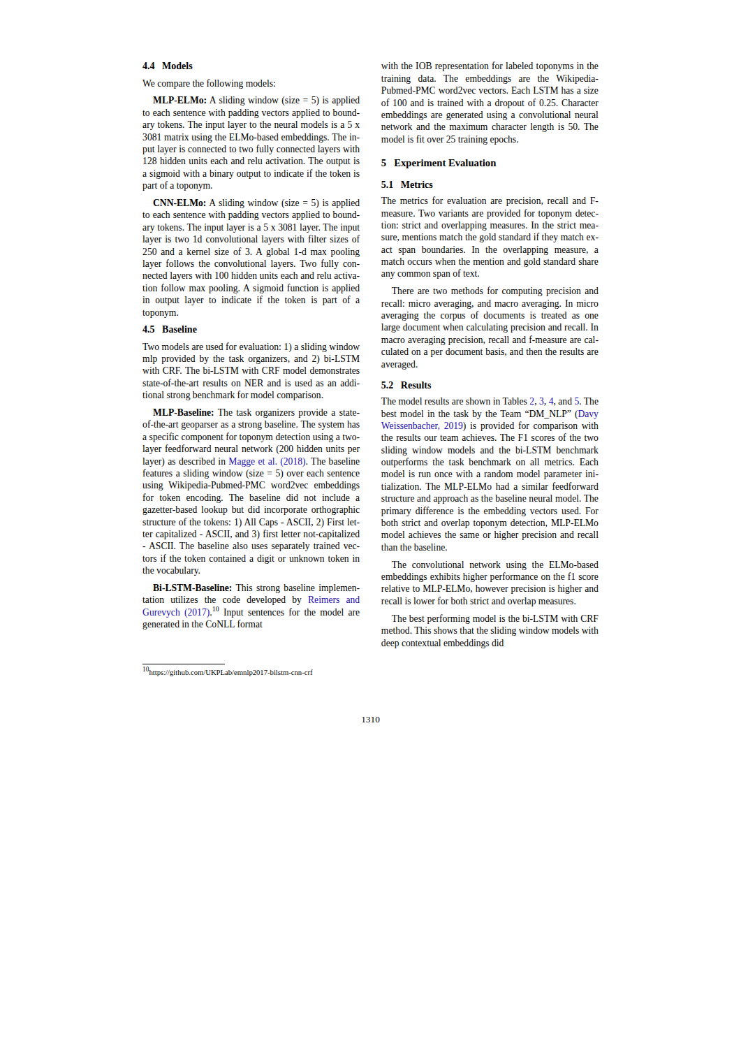4.4 Models
We compare the following models:
MLP-ELMo: A sliding window (size = 5) is applied to each sentence with padding vectors applied to boundary tokens. The input layer to the neural models is a 5 x 3081 matrix using the ELMo-based embeddings. The input layer is connected to two fully connected layers with 128 hidden units each and relu activation. The output is a sigmoid with a binary output to indicate if the token is part of a toponym.
CNN-ELMo: A sliding window (size = 5) is applied to each sentence with padding vectors applied to boundary tokens. The input layer is a 5 x 3081 layer. The input layer is two 1d convolutional layers with filter sizes of 250 and a kernel size of 3. A global 1-d max pooling layer follows the convolutional layers. Two fully connected layers with 100 hidden units each and relu activation follow max pooling. A sigmoid function is applied in output layer to indicate if the token is part of a toponym.
4.5 Baseline
Two models are used for evaluation: 1) a sliding window mlp provided by the task organizers, and 2) bi-LSTM with CRF. The bi-LSTM with CRF model demonstrates state-of-the-art results on NER and is used as an additional strong benchmark for model comparison.
MLP-Baseline: The task organizers provide a state-of-the-art geoparser as a strong baseline. The system has a specific component for toponym detection using a two-layer feedforward neural network (200 hidden units per layer) as described in Magge et al. (2018). The baseline features a sliding window (size = 5) over each sentence using Wikipedia-Pubmed-PMC word2vec embeddings for token encoding. The baseline did not include a gazetter-based lookup but did incorporate orthographic structure of the tokens: 1) All Caps - ASCII, 2) First letter capitalized - ASCII, and 3) first letter not-capitalized - ASCII. The baseline also uses separately trained vectors if the token contained a digit or unknown token in the vocabulary.
Bi-LSTM-Baseline: This strong baseline implementation utilizes the code developed by Reimers and Gurevych (2017).10 Input sentences for the model are generated in the CoNLL format
10https://github.com/UKPLab/emnlp2017-bilstm-cnn-crf
with the IOB representation for labeled toponyms in the training data. The embeddings are the Wikipedia-Pubmed-PMC word2vec vectors. Each LSTM has a size of 100 and is trained with a dropout of 0.25. Character embeddings are generated using a convolutional neural network and the maximum character length is 50. The model is fit over 25 training epochs.
5 Experiment Evaluation
5.1 Metrics
The metrics for evaluation are precision, recall and F-measure. Two variants are provided for toponym detection: strict and overlapping measures. In the strict measure, mentions match the gold standard if they match exact span boundaries. In the overlapping measure, a match occurs when the mention and gold standard share any common span of text.
There are two methods for computing precision and recall: micro averaging, and macro averaging. In micro averaging the corpus of documents is treated as one large document when calculating precision and recall. In macro averaging precision, recall and f-measure are calculated on a per document basis, and then the results are averaged.
5.2 Results
The model results are shown in Tables 2, 3, 4, and 5. The best model in the task by the Team “DM_NLP” (Davy Weissenbacher, 2019) is provided for comparison with the results our team achieves. The F1 scores of the two sliding window models and the bi-LSTM benchmark outperforms the task benchmark on all metrics. Each model is run once with a random model parameter initialization. The MLP-ELMo had a similar feedforward structure and approach as the baseline neural model. The primary difference is the embedding vectors used. For both strict and overlap toponym detection, MLP-ELMo model achieves the same or higher precision and recall than the baseline.
The convolutional network using the ELMo-based embeddings exhibits higher performance on the f1 score relative to MLP-ELMo, however precision is higher and recall is lower for both strict and overlap measures.
The best performing model is the bi-LSTM with CRF method. This shows that the sliding window models with deep contextual embeddings did
1310